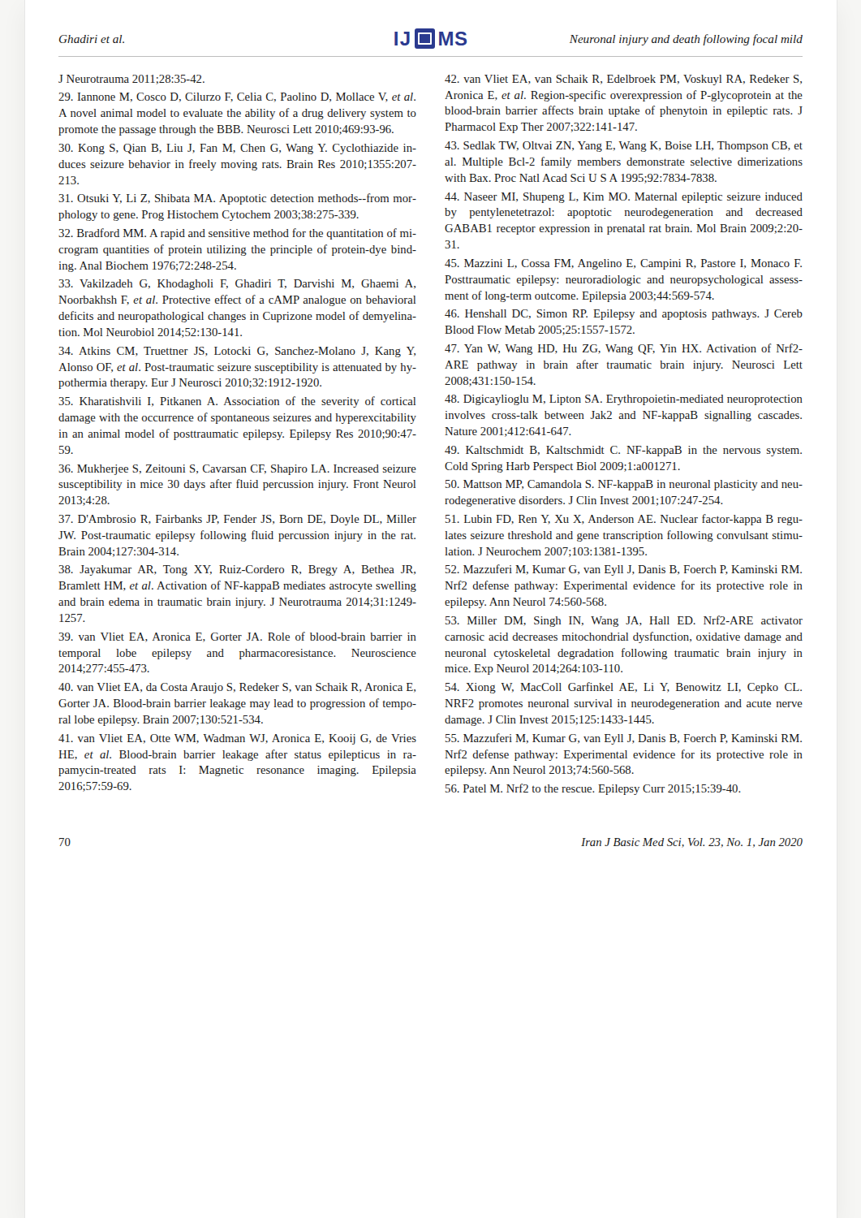Ghadiri et al.
IJ MS
Neuronal injury and death following focal mild
J Neurotrauma 2011;28:35-42.
29. Iannone M, Cosco D, Cilurzo F, Celia C, Paolino D, Mollace V, et al. A novel animal model to evaluate the ability of a drug delivery system to promote the passage through the BBB. Neurosci Lett 2010;469:93-96.
30. Kong S, Qian B, Liu J, Fan M, Chen G, Wang Y. Cyclothiazide induces seizure behavior in freely moving rats. Brain Res 2010;1355:207-213.
31. Otsuki Y, Li Z, Shibata MA. Apoptotic detection methods--from morphology to gene. Prog Histochem Cytochem 2003;38:275-339.
32. Bradford MM. A rapid and sensitive method for the quantitation of microgram quantities of protein utilizing the principle of protein-dye binding. Anal Biochem 1976;72:248-254.
33. Vakilzadeh G, Khodagholi F, Ghadiri T, Darvishi M, Ghaemi A, Noorbakhsh F, et al. Protective effect of a cAMP analogue on behavioral deficits and neuropathological changes in Cuprizone model of demyelination. Mol Neurobiol 2014;52:130-141.
34. Atkins CM, Truettner JS, Lotocki G, Sanchez-Molano J, Kang Y, Alonso OF, et al. Post-traumatic seizure susceptibility is attenuated by hypothermia therapy. Eur J Neurosci 2010;32:1912-1920.
35. Kharatishvili I, Pitkanen A. Association of the severity of cortical damage with the occurrence of spontaneous seizures and hyperexcitability in an animal model of posttraumatic epilepsy. Epilepsy Res 2010;90:47-59.
36. Mukherjee S, Zeitouni S, Cavarsan CF, Shapiro LA. Increased seizure susceptibility in mice 30 days after fluid percussion injury. Front Neurol 2013;4:28.
37. D'Ambrosio R, Fairbanks JP, Fender JS, Born DE, Doyle DL, Miller JW. Post-traumatic epilepsy following fluid percussion injury in the rat. Brain 2004;127:304-314.
38. Jayakumar AR, Tong XY, Ruiz-Cordero R, Bregy A, Bethea JR, Bramlett HM, et al. Activation of NF-kappaB mediates astrocyte swelling and brain edema in traumatic brain injury. J Neurotrauma 2014;31:1249-1257.
39. van Vliet EA, Aronica E, Gorter JA. Role of blood-brain barrier in temporal lobe epilepsy and pharmacoresistance. Neuroscience 2014;277:455-473.
40. van Vliet EA, da Costa Araujo S, Redeker S, van Schaik R, Aronica E, Gorter JA. Blood-brain barrier leakage may lead to progression of temporal lobe epilepsy. Brain 2007;130:521-534.
41. van Vliet EA, Otte WM, Wadman WJ, Aronica E, Kooij G, de Vries HE, et al. Blood-brain barrier leakage after status epilepticus in rapamycin-treated rats I: Magnetic resonance imaging. Epilepsia 2016;57:59-69.
42. van Vliet EA, van Schaik R, Edelbroek PM, Voskuyl RA, Redeker S, Aronica E, et al. Region-specific overexpression of P-glycoprotein at the blood-brain barrier affects brain uptake of phenytoin in epileptic rats. J Pharmacol Exp Ther 2007;322:141-147.
43. Sedlak TW, Oltvai ZN, Yang E, Wang K, Boise LH, Thompson CB, et al. Multiple Bcl-2 family members demonstrate selective dimerizations with Bax. Proc Natl Acad Sci U S A 1995;92:7834-7838.
44. Naseer MI, Shupeng L, Kim MO. Maternal epileptic seizure induced by pentylenetetrazol: apoptotic neurodegeneration and decreased GABAB1 receptor expression in prenatal rat brain. Mol Brain 2009;2:20-31.
45. Mazzini L, Cossa FM, Angelino E, Campini R, Pastore I, Monaco F. Posttraumatic epilepsy: neuroradiologic and neuropsychological assessment of long-term outcome. Epilepsia 2003;44:569-574.
46. Henshall DC, Simon RP. Epilepsy and apoptosis pathways. J Cereb Blood Flow Metab 2005;25:1557-1572.
47. Yan W, Wang HD, Hu ZG, Wang QF, Yin HX. Activation of Nrf2-ARE pathway in brain after traumatic brain injury. Neurosci Lett 2008;431:150-154.
48. Digicaylioglu M, Lipton SA. Erythropoietin-mediated neuroprotection involves cross-talk between Jak2 and NF-kappaB signalling cascades. Nature 2001;412:641-647.
49. Kaltschmidt B, Kaltschmidt C. NF-kappaB in the nervous system. Cold Spring Harb Perspect Biol 2009;1:a001271.
50. Mattson MP, Camandola S. NF-kappaB in neuronal plasticity and neurodegenerative disorders. J Clin Invest 2001;107:247-254.
51. Lubin FD, Ren Y, Xu X, Anderson AE. Nuclear factor-kappa B regulates seizure threshold and gene transcription following convulsant stimulation. J Neurochem 2007;103:1381-1395.
52. Mazzuferi M, Kumar G, van Eyll J, Danis B, Foerch P, Kaminski RM. Nrf2 defense pathway: Experimental evidence for its protective role in epilepsy. Ann Neurol 74:560-568.
53. Miller DM, Singh IN, Wang JA, Hall ED. Nrf2-ARE activator carnosic acid decreases mitochondrial dysfunction, oxidative damage and neuronal cytoskeletal degradation following traumatic brain injury in mice. Exp Neurol 2014;264:103-110.
54. Xiong W, MacColl Garfinkel AE, Li Y, Benowitz LI, Cepko CL. NRF2 promotes neuronal survival in neurodegeneration and acute nerve damage. J Clin Invest 2015;125:1433-1445.
55. Mazzuferi M, Kumar G, van Eyll J, Danis B, Foerch P, Kaminski RM. Nrf2 defense pathway: Experimental evidence for its protective role in epilepsy. Ann Neurol 2013;74:560-568.
56. Patel M. Nrf2 to the rescue. Epilepsy Curr 2015;15:39-40.
70
Iran J Basic Med Sci, Vol. 23, No. 1, Jan 2020